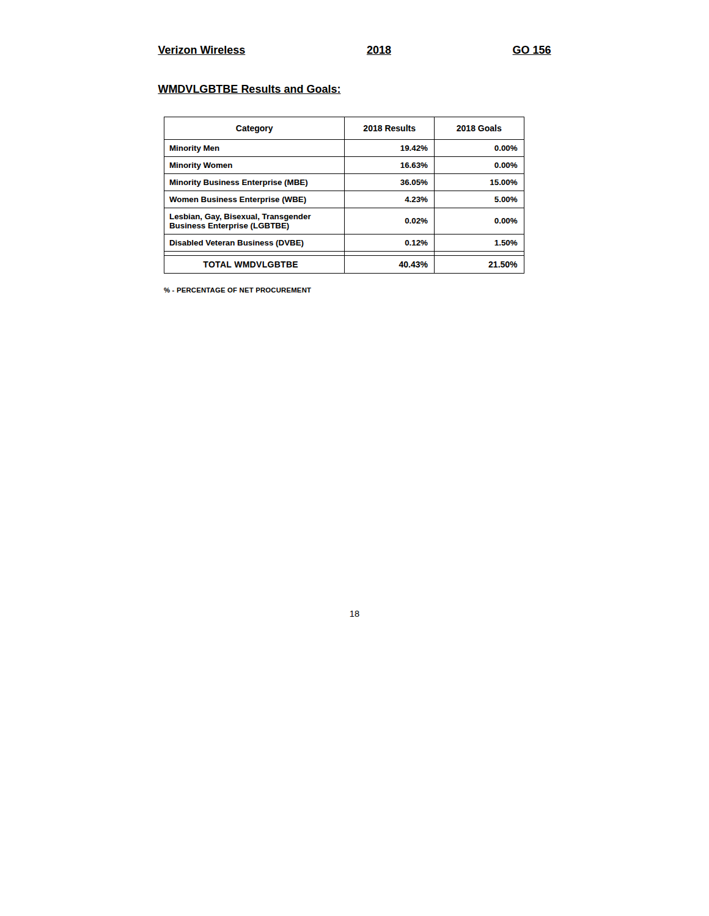Verizon Wireless 2018 GO 156
WMDVLGBTBE Results and Goals:
| Category | 2018 Results | 2018 Goals |
| --- | --- | --- |
| Minority Men | 19.42% | 0.00% |
| Minority Women | 16.63% | 0.00% |
| Minority Business Enterprise (MBE) | 36.05% | 15.00% |
| Women Business Enterprise (WBE) | 4.23% | 5.00% |
| Lesbian, Gay, Bisexual, Transgender Business Enterprise (LGBTBE) | 0.02% | 0.00% |
| Disabled Veteran Business (DVBE) | 0.12% | 1.50% |
| TOTAL WMDVLGBTBE | 40.43% | 21.50% |
% - PERCENTAGE OF NET PROCUREMENT
18